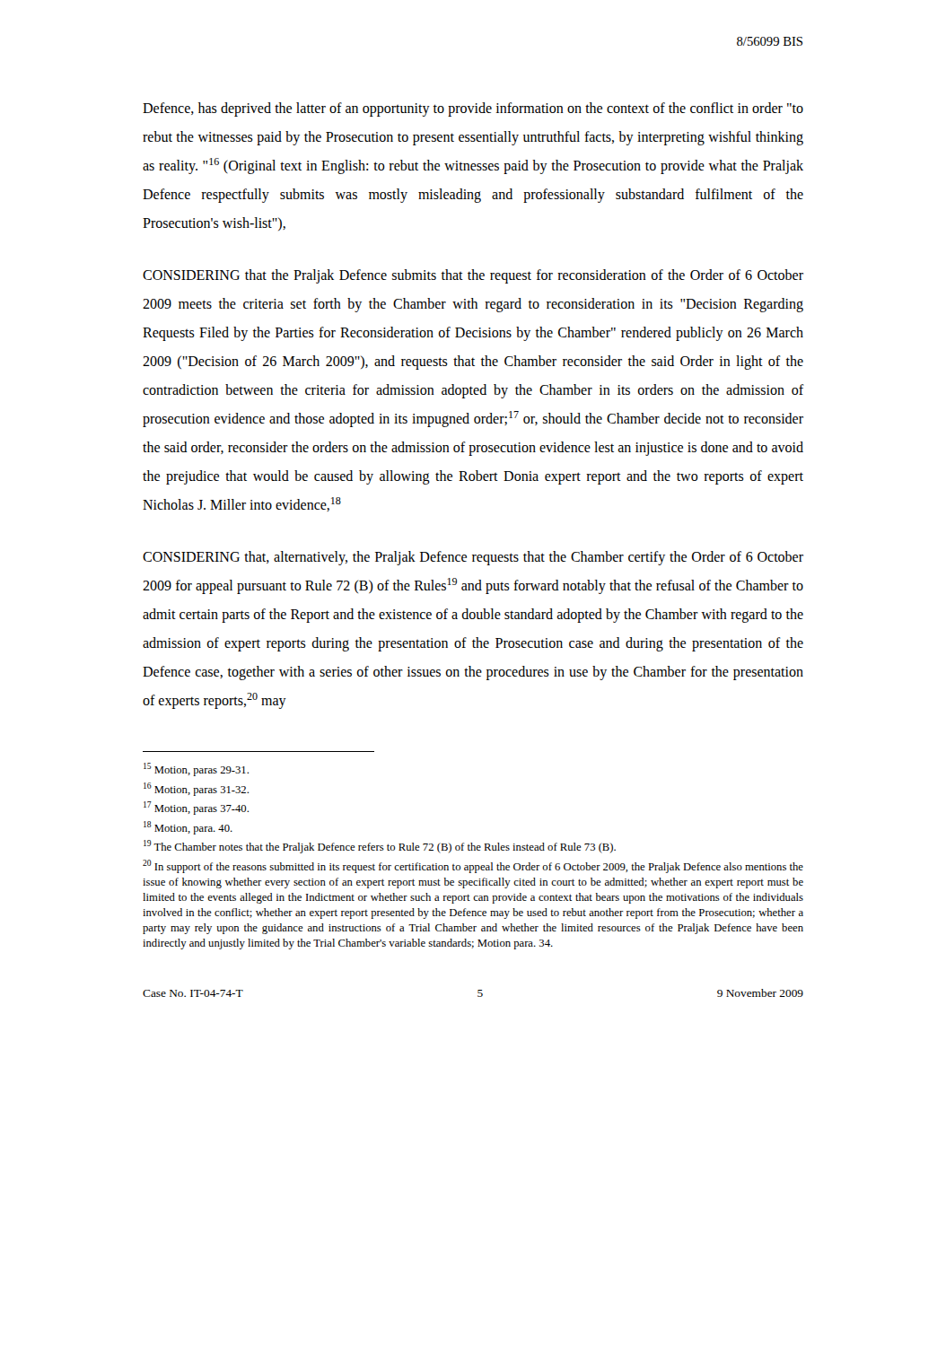8/56099 BIS
Defence, has deprived the latter of an opportunity to provide information on the context of the conflict in order "to rebut the witnesses paid by the Prosecution to present essentially untruthful facts, by interpreting wishful thinking as reality. "16 (Original text in English: to rebut the witnesses paid by the Prosecution to provide what the Praljak Defence respectfully submits was mostly misleading and professionally substandard fulfilment of the Prosecution's wish-list"),
CONSIDERING that the Praljak Defence submits that the request for reconsideration of the Order of 6 October 2009 meets the criteria set forth by the Chamber with regard to reconsideration in its "Decision Regarding Requests Filed by the Parties for Reconsideration of Decisions by the Chamber" rendered publicly on 26 March 2009 ("Decision of 26 March 2009"), and requests that the Chamber reconsider the said Order in light of the contradiction between the criteria for admission adopted by the Chamber in its orders on the admission of prosecution evidence and those adopted in its impugned order;17 or, should the Chamber decide not to reconsider the said order, reconsider the orders on the admission of prosecution evidence lest an injustice is done and to avoid the prejudice that would be caused by allowing the Robert Donia expert report and the two reports of expert Nicholas J. Miller into evidence,18
CONSIDERING that, alternatively, the Praljak Defence requests that the Chamber certify the Order of 6 October 2009 for appeal pursuant to Rule 72 (B) of the Rules19 and puts forward notably that the refusal of the Chamber to admit certain parts of the Report and the existence of a double standard adopted by the Chamber with regard to the admission of expert reports during the presentation of the Prosecution case and during the presentation of the Defence case, together with a series of other issues on the procedures in use by the Chamber for the presentation of experts reports,20 may
15 Motion, paras 29-31.
16 Motion, paras 31-32.
17 Motion, paras 37-40.
18 Motion, para. 40.
19 The Chamber notes that the Praljak Defence refers to Rule 72 (B) of the Rules instead of Rule 73 (B).
20 In support of the reasons submitted in its request for certification to appeal the Order of 6 October 2009, the Praljak Defence also mentions the issue of knowing whether every section of an expert report must be specifically cited in court to be admitted; whether an expert report must be limited to the events alleged in the Indictment or whether such a report can provide a context that bears upon the motivations of the individuals involved in the conflict; whether an expert report presented by the Defence may be used to rebut another report from the Prosecution; whether a party may rely upon the guidance and instructions of a Trial Chamber and whether the limited resources of the Praljak Defence have been indirectly and unjustly limited by the Trial Chamber's variable standards; Motion para. 34.
Case No. IT-04-74-T 5 9 November 2009